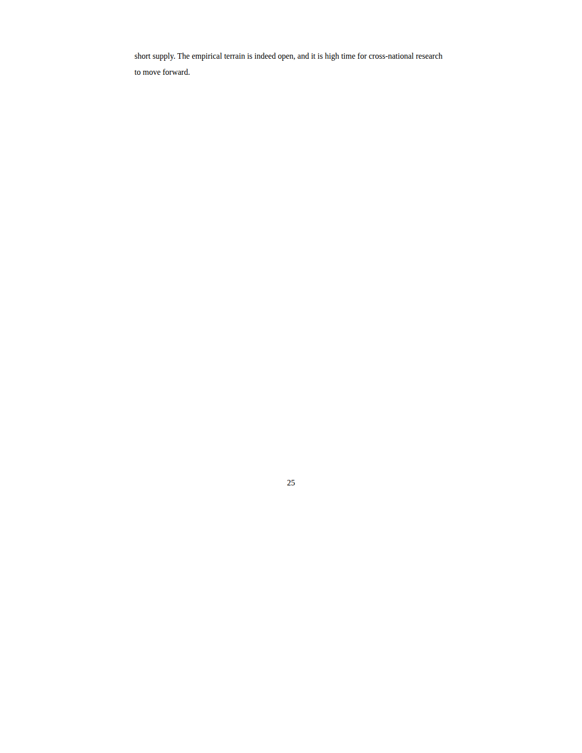short supply. The empirical terrain is indeed open, and it is high time for cross-national research to move forward.
25